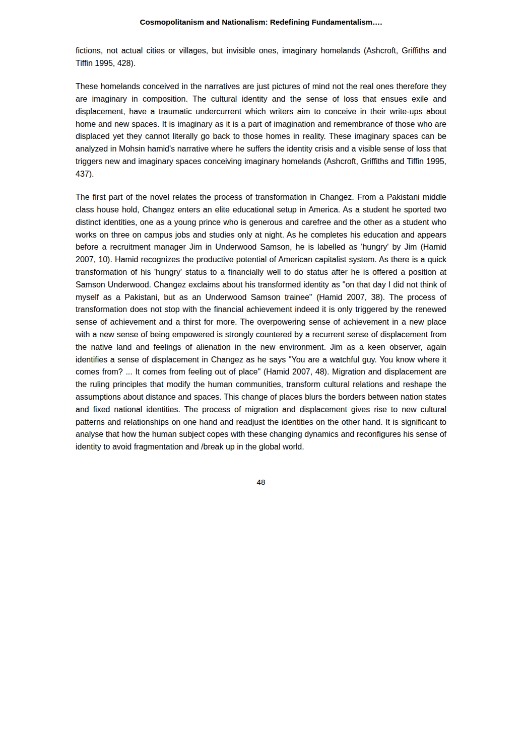Cosmopolitanism and Nationalism: Redefining Fundamentalism….
fictions, not actual cities or villages, but invisible ones, imaginary homelands (Ashcroft, Griffiths and Tiffin 1995, 428).
These homelands conceived in the narratives are just pictures of mind not the real ones therefore they are imaginary in composition. The cultural identity and the sense of loss that ensues exile and displacement, have a traumatic undercurrent which writers aim to conceive in their write-ups about home and new spaces. It is imaginary as it is a part of imagination and remembrance of those who are displaced yet they cannot literally go back to those homes in reality. These imaginary spaces can be analyzed in Mohsin hamid's narrative where he suffers the identity crisis and a visible sense of loss that triggers new and imaginary spaces conceiving imaginary homelands (Ashcroft, Griffiths and Tiffin 1995, 437).
The first part of the novel relates the process of transformation in Changez. From a Pakistani middle class house hold, Changez enters an elite educational setup in America. As a student he sported two distinct identities, one as a young prince who is generous and carefree and the other as a student who works on three on campus jobs and studies only at night. As he completes his education and appears before a recruitment manager Jim in Underwood Samson, he is labelled as 'hungry' by Jim (Hamid 2007, 10). Hamid recognizes the productive potential of American capitalist system. As there is a quick transformation of his 'hungry' status to a financially well to do status after he is offered a position at Samson Underwood. Changez exclaims about his transformed identity as "on that day I did not think of myself as a Pakistani, but as an Underwood Samson trainee" (Hamid 2007, 38). The process of transformation does not stop with the financial achievement indeed it is only triggered by the renewed sense of achievement and a thirst for more. The overpowering sense of achievement in a new place with a new sense of being empowered is strongly countered by a recurrent sense of displacement from the native land and feelings of alienation in the new environment. Jim as a keen observer, again identifies a sense of displacement in Changez as he says "You are a watchful guy. You know where it comes from? ... It comes from feeling out of place" (Hamid 2007, 48). Migration and displacement are the ruling principles that modify the human communities, transform cultural relations and reshape the assumptions about distance and spaces. This change of places blurs the borders between nation states and fixed national identities. The process of migration and displacement gives rise to new cultural patterns and relationships on one hand and readjust the identities on the other hand. It is significant to analyse that how the human subject copes with these changing dynamics and reconfigures his sense of identity to avoid fragmentation and /break up in the global world.
48